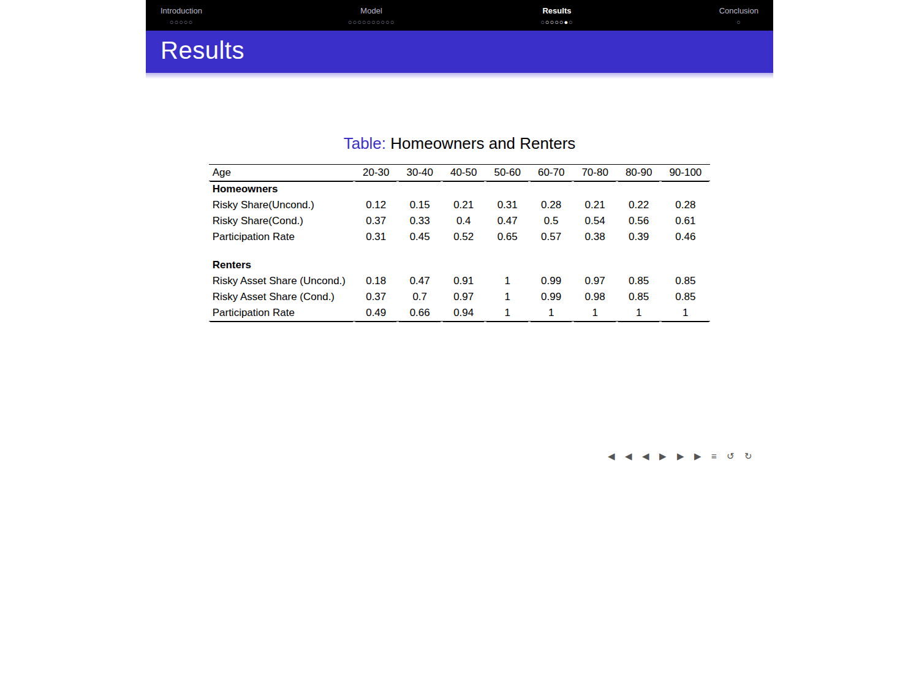Introduction ○○○○○
Model ○○○○○○○○○○
Results ○○○○○●○
Conclusion ○
Results
Table: Homeowners and Renters
| Age | 20-30 | 30-40 | 40-50 | 50-60 | 60-70 | 70-80 | 80-90 | 90-100 |
| --- | --- | --- | --- | --- | --- | --- | --- | --- |
| Homeowners | | | | | | | | |
| Risky Share(Uncond.) | 0.12 | 0.15 | 0.21 | 0.31 | 0.28 | 0.21 | 0.22 | 0.28 |
| Risky Share(Cond.) | 0.37 | 0.33 | 0.4 | 0.47 | 0.5 | 0.54 | 0.56 | 0.61 |
| Participation Rate | 0.31 | 0.45 | 0.52 | 0.65 | 0.57 | 0.38 | 0.39 | 0.46 |
| Renters | | | | | | | | |
| Risky Asset Share (Uncond.) | 0.18 | 0.47 | 0.91 | 1 | 0.99 | 0.97 | 0.85 | 0.85 |
| Risky Asset Share (Cond.) | 0.37 | 0.7 | 0.97 | 1 | 0.99 | 0.98 | 0.85 | 0.85 |
| Participation Rate | 0.49 | 0.66 | 0.94 | 1 | 1 | 1 | 1 | 1 |
◀ ◀ ◀ ▶ ▶ ▶ ≡ ↺ ↻